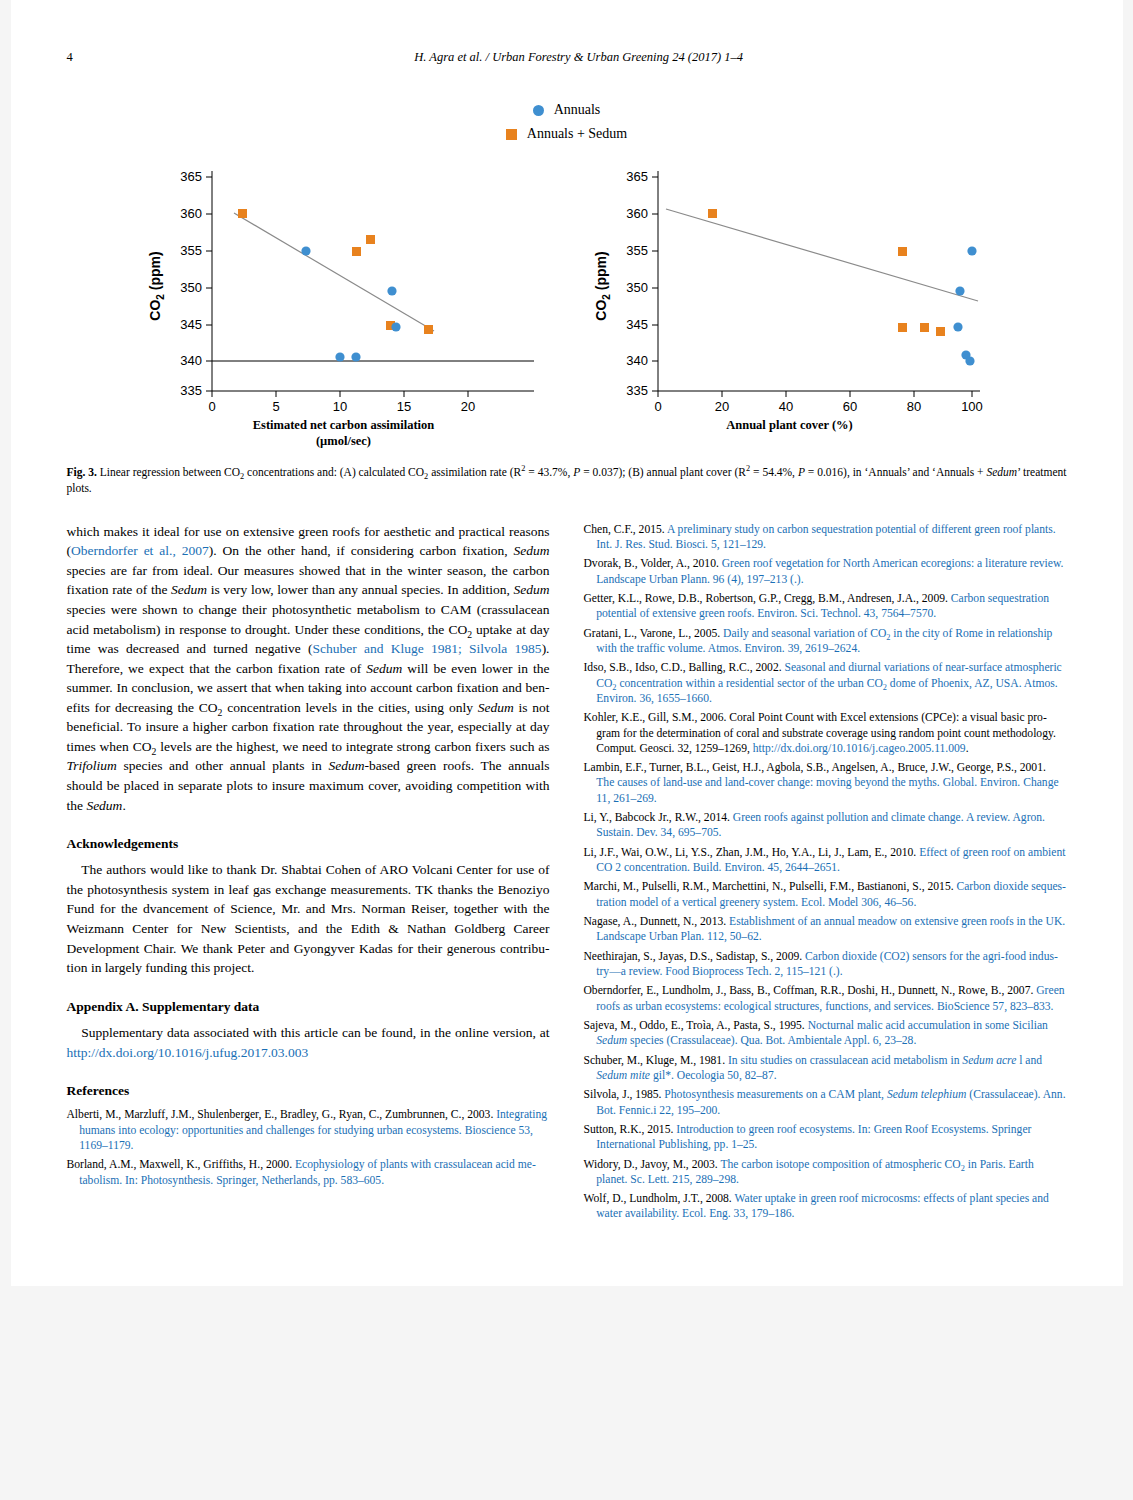4 H. Agra et al. / Urban Forestry & Urban Greening 24 (2017) 1–4
Annuals
Annuals + Sedum
365 360 355 350 345 340 335 0 5 10 15 20 CO2 (ppm)
Estimated net carbon assimilation
(µmol/sec)
365 360 355 350 345 340 335 0 20 40 60 80 100 CO2 (ppm)
Annual plant cover (%)
Fig. 3. Linear regression between CO2 concentrations and: (A) calculated CO2 assimilation rate (R2 = 43.7%, P = 0.037); (B) annual plant cover (R2 = 54.4%, P = 0.016), in ‘Annuals’ and ‘Annuals + Sedum’ treatment plots.
which makes it ideal for use on extensive green roofs for aesthetic and practical reasons (Oberndorfer et al., 2007). On the other hand, if considering carbon fixation, Sedum species are far from ideal. Our measures showed that in the winter season, the carbon fixation rate of the Sedum is very low, lower than any annual species. In addition, Sedum species were shown to change their photosynthetic metabolism to CAM (crassulacean acid metabolism) in response to drought. Under these conditions, the CO2 uptake at day time was decreased and turned negative (Schuber and Kluge 1981; Silvola 1985). Therefore, we expect that the carbon fixation rate of Sedum will be even lower in the summer. In conclusion, we assert that when taking into account carbon fixation and benefits for decreasing the CO2 concentration levels in the cities, using only Sedum is not beneficial. To insure a higher carbon fixation rate throughout the year, especially at day times when CO2 levels are the highest, we need to integrate strong carbon fixers such as Trifolium species and other annual plants in Sedum-based green roofs. The annuals should be placed in separate plots to insure maximum cover, avoiding competition with the Sedum.
Acknowledgements
The authors would like to thank Dr. Shabtai Cohen of ARO Volcani Center for use of the photosynthesis system in leaf gas exchange measurements. TK thanks the Benoziyo Fund for the dvancement of Science, Mr. and Mrs. Norman Reiser, together with the Weizmann Center for New Scientists, and the Edith & Nathan Goldberg Career Development Chair. We thank Peter and Gyongyver Kadas for their generous contribution in largely funding this project.
Appendix A. Supplementary data
Supplementary data associated with this article can be found, in the online version, at http://dx.doi.org/10.1016/j.ufug.2017.03.003
References
Alberti, M., Marzluff, J.M., Shulenberger, E., Bradley, G., Ryan, C., Zumbrunnen, C., 2003. Integrating humans into ecology: opportunities and challenges for studying urban ecosystems. Bioscience 53, 1169–1179.
Borland, A.M., Maxwell, K., Griffiths, H., 2000. Ecophysiology of plants with crassulacean acid metabolism. In: Photosynthesis. Springer, Netherlands, pp. 583–605.
Chen, C.F., 2015. A preliminary study on carbon sequestration potential of different green roof plants. Int. J. Res. Stud. Biosci. 5, 121–129.
Dvorak, B., Volder, A., 2010. Green roof vegetation for North American ecoregions: a literature review. Landscape Urban Plann. 96 (4), 197–213 (.).
Getter, K.L., Rowe, D.B., Robertson, G.P., Cregg, B.M., Andresen, J.A., 2009. Carbon sequestration potential of extensive green roofs. Environ. Sci. Technol. 43, 7564–7570.
Gratani, L., Varone, L., 2005. Daily and seasonal variation of CO2 in the city of Rome in relationship with the traffic volume. Atmos. Environ. 39, 2619–2624.
Idso, S.B., Idso, C.D., Balling, R.C., 2002. Seasonal and diurnal variations of near-surface atmospheric CO2 concentration within a residential sector of the urban CO2 dome of Phoenix, AZ, USA. Atmos. Environ. 36, 1655–1660.
Kohler, K.E., Gill, S.M., 2006. Coral Point Count with Excel extensions (CPCe): a visual basic program for the determination of coral and substrate coverage using random point count methodology. Comput. Geosci. 32, 1259–1269, http://dx.doi.org/10.1016/j.cageo.2005.11.009.
Lambin, E.F., Turner, B.L., Geist, H.J., Agbola, S.B., Angelsen, A., Bruce, J.W., George, P.S., 2001. The causes of land-use and land-cover change: moving beyond the myths. Global. Environ. Change 11, 261–269.
Li, Y., Babcock Jr., R.W., 2014. Green roofs against pollution and climate change. A review. Agron. Sustain. Dev. 34, 695–705.
Li, J.F., Wai, O.W., Li, Y.S., Zhan, J.M., Ho, Y.A., Li, J., Lam, E., 2010. Effect of green roof on ambient CO 2 concentration. Build. Environ. 45, 2644–2651.
Marchi, M., Pulselli, R.M., Marchettini, N., Pulselli, F.M., Bastianoni, S., 2015. Carbon dioxide sequestration model of a vertical greenery system. Ecol. Model 306, 46–56.
Nagase, A., Dunnett, N., 2013. Establishment of an annual meadow on extensive green roofs in the UK. Landscape Urban Plan. 112, 50–62.
Neethirajan, S., Jayas, D.S., Sadistap, S., 2009. Carbon dioxide (CO2) sensors for the agri-food industry—a review. Food Bioprocess Tech. 2, 115–121 (.).
Oberndorfer, E., Lundholm, J., Bass, B., Coffman, R.R., Doshi, H., Dunnett, N., Rowe, B., 2007. Green roofs as urban ecosystems: ecological structures, functions, and services. BioScience 57, 823–833.
Sajeva, M., Oddo, E., Troìa, A., Pasta, S., 1995. Nocturnal malic acid accumulation in some Sicilian Sedum species (Crassulaceae). Qua. Bot. Ambientale Appl. 6, 23–28.
Schuber, M., Kluge, M., 1981. In situ studies on crassulacean acid metabolism in Sedum acre l and Sedum mite gil*. Oecologia 50, 82–87.
Silvola, J., 1985. Photosynthesis measurements on a CAM plant, Sedum telephium (Crassulaceae). Ann. Bot. Fennic.i 22, 195–200.
Sutton, R.K., 2015. Introduction to green roof ecosystems. In: Green Roof Ecosystems. Springer International Publishing, pp. 1–25.
Widory, D., Javoy, M., 2003. The carbon isotope composition of atmospheric CO2 in Paris. Earth planet. Sc. Lett. 215, 289–298.
Wolf, D., Lundholm, J.T., 2008. Water uptake in green roof microcosms: effects of plant species and water availability. Ecol. Eng. 33, 179–186.